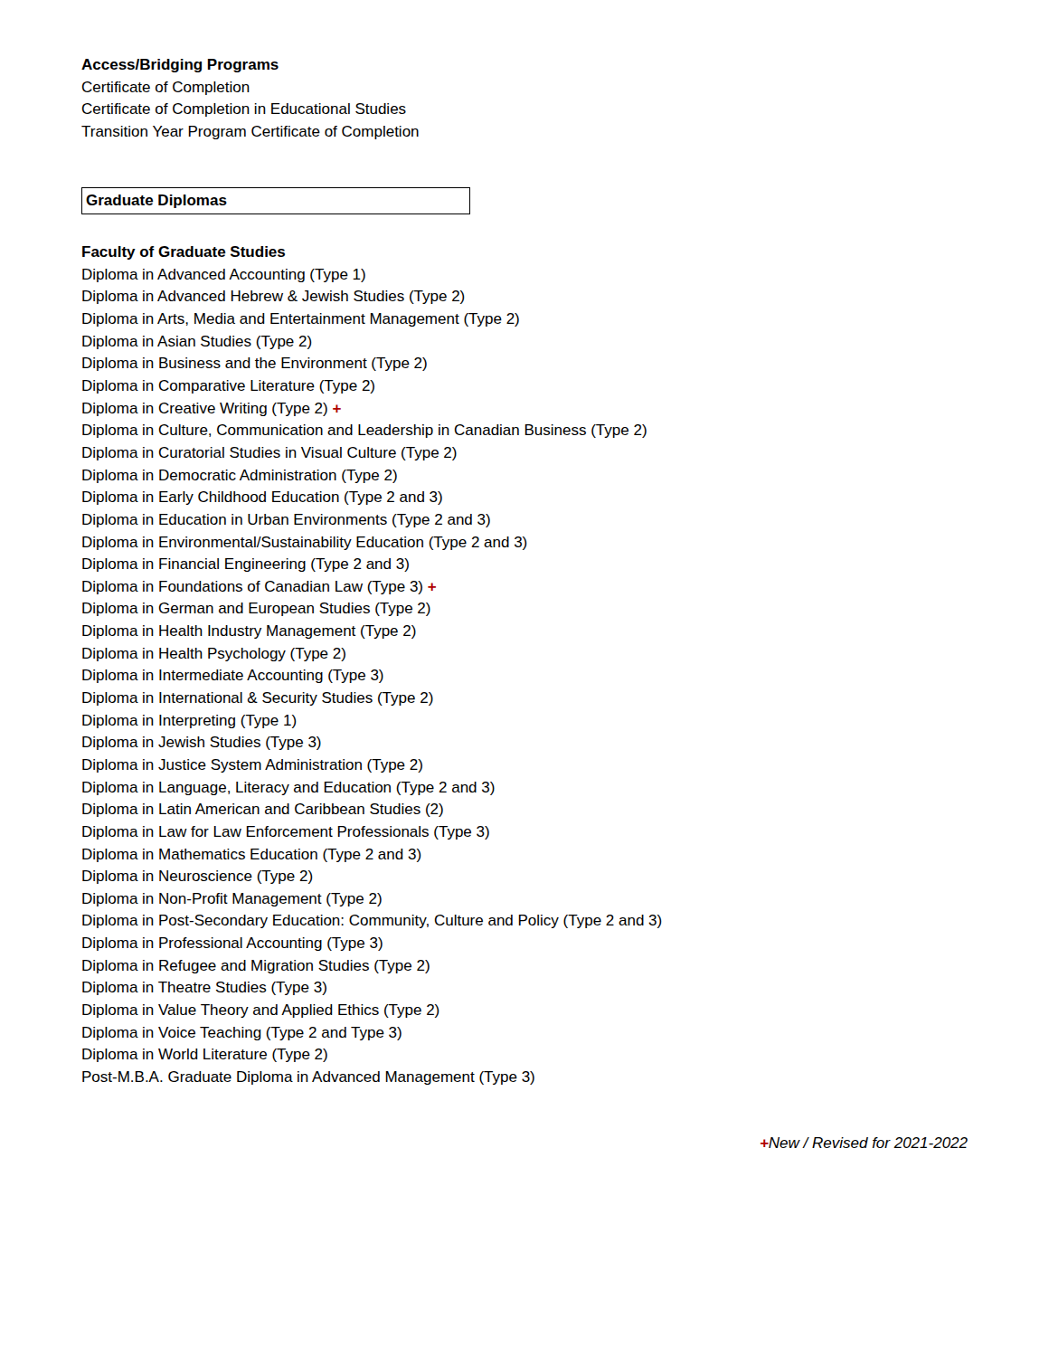Access/Bridging Programs
Certificate of Completion
Certificate of Completion in Educational Studies
Transition Year Program Certificate of Completion
Graduate Diplomas
Faculty of Graduate Studies
Diploma in Advanced Accounting (Type 1)
Diploma in Advanced Hebrew & Jewish Studies (Type 2)
Diploma in Arts, Media and Entertainment Management (Type 2)
Diploma in Asian Studies (Type 2)
Diploma in Business and the Environment (Type 2)
Diploma in Comparative Literature (Type 2)
Diploma in Creative Writing (Type 2) +
Diploma in Culture, Communication and Leadership in Canadian Business (Type 2)
Diploma in Curatorial Studies in Visual Culture (Type 2)
Diploma in Democratic Administration (Type 2)
Diploma in Early Childhood Education (Type 2 and 3)
Diploma in Education in Urban Environments (Type 2 and 3)
Diploma in Environmental/Sustainability Education (Type 2 and 3)
Diploma in Financial Engineering (Type 2 and 3)
Diploma in Foundations of Canadian Law (Type 3) +
Diploma in German and European Studies (Type 2)
Diploma in Health Industry Management (Type 2)
Diploma in Health Psychology (Type 2)
Diploma in Intermediate Accounting (Type 3)
Diploma in International & Security Studies (Type 2)
Diploma in Interpreting (Type 1)
Diploma in Jewish Studies (Type 3)
Diploma in Justice System Administration (Type 2)
Diploma in Language, Literacy and Education (Type 2 and 3)
Diploma in Latin American and Caribbean Studies (2)
Diploma in Law for Law Enforcement Professionals (Type 3)
Diploma in Mathematics Education (Type 2 and 3)
Diploma in Neuroscience (Type 2)
Diploma in Non-Profit Management (Type 2)
Diploma in Post-Secondary Education: Community, Culture and Policy (Type 2 and 3)
Diploma in Professional Accounting (Type 3)
Diploma in Refugee and Migration Studies (Type 2)
Diploma in Theatre Studies (Type 3)
Diploma in Value Theory and Applied Ethics (Type 2)
Diploma in Voice Teaching (Type 2 and Type 3)
Diploma in World Literature (Type 2)
Post-M.B.A. Graduate Diploma in Advanced Management (Type 3)
+New / Revised for 2021-2022